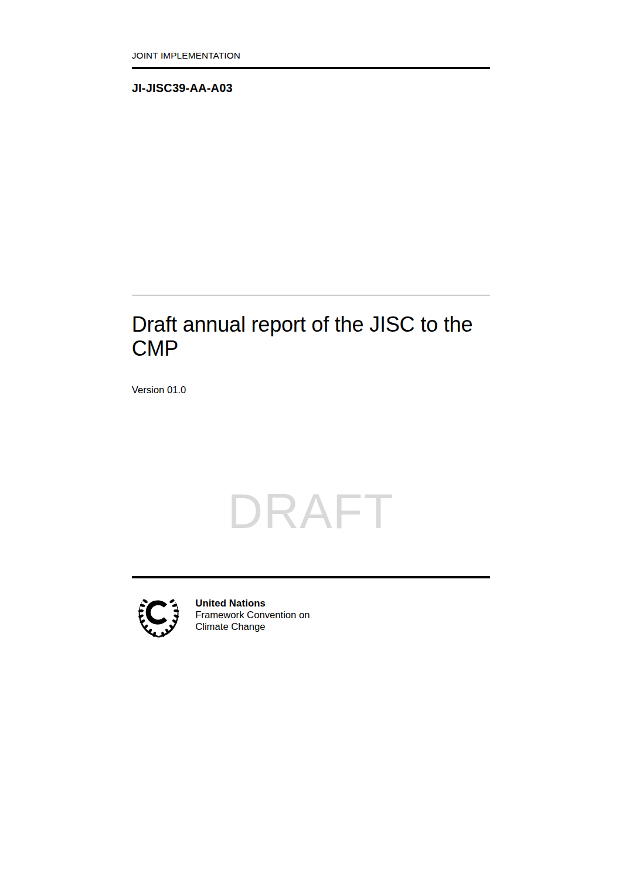JOINT IMPLEMENTATION
JI-JISC39-AA-A03
Draft annual report of the JISC to the CMP
Version 01.0
DRAFT
United Nations
Framework Convention on
Climate Change